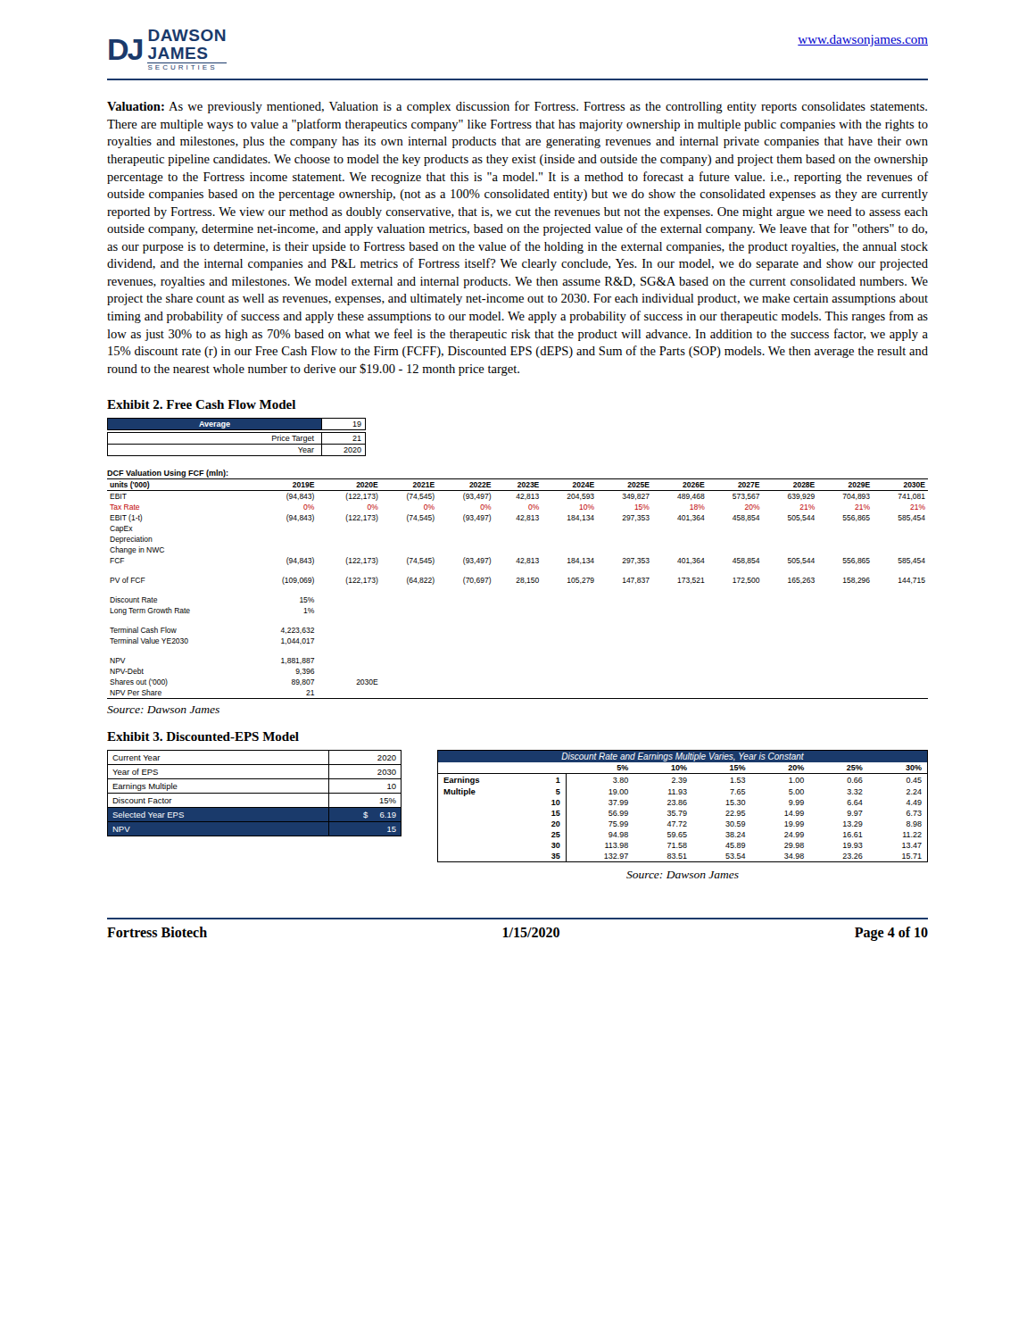DJ
DAWSON
JAMES
SECURITIES
www.dawsonjames.com
Valuation: As we previously mentioned, Valuation is a complex discussion for Fortress. Fortress as the controlling entity reports consolidates statements. There are multiple ways to value a "platform therapeutics company" like Fortress that has majority ownership in multiple public companies with the rights to royalties and milestones, plus the company has its own internal products that are generating revenues and internal private companies that have their own therapeutic pipeline candidates. We choose to model the key products as they exist (inside and outside the company) and project them based on the ownership percentage to the Fortress income statement. We recognize that this is "a model." It is a method to forecast a future value. i.e., reporting the revenues of outside companies based on the percentage ownership, (not as a 100% consolidated entity) but we do show the consolidated expenses as they are currently reported by Fortress. We view our method as doubly conservative, that is, we cut the revenues but not the expenses. One might argue we need to assess each outside company, determine net-income, and apply valuation metrics, based on the projected value of the external company. We leave that for "others" to do, as our purpose is to determine, is their upside to Fortress based on the value of the holding in the external companies, the product royalties, the annual stock dividend, and the internal companies and P&L metrics of Fortress itself? We clearly conclude, Yes. In our model, we do separate and show our projected revenues, royalties and milestones. We model external and internal products. We then assume R&D, SG&A based on the current consolidated numbers. We project the share count as well as revenues, expenses, and ultimately net-income out to 2030. For each individual product, we make certain assumptions about timing and probability of success and apply these assumptions to our model. We apply a probability of success in our therapeutic models. This ranges from as low as just 30% to as high as 70% based on what we feel is the therapeutic risk that the product will advance. In addition to the success factor, we apply a 15% discount rate (r) in our Free Cash Flow to the Firm (FCFF), Discounted EPS (dEPS) and Sum of the Parts (SOP) models. We then average the result and round to the nearest whole number to derive our $19.00 - 12 month price target.
Exhibit 2. Free Cash Flow Model
| Average | 19 |
| Price Target | 21 |
| Year | 2020 |
DCF Valuation Using FCF (mln):
| units ('000) | 2019E | 2020E | 2021E | 2022E | 2023E | 2024E | 2025E | 2026E | 2027E | 2028E | 2029E | 2030E |
| --- | --- | --- | --- | --- | --- | --- | --- | --- | --- | --- | --- | --- |
| EBIT | (94,843) | (122,173) | (74,545) | (93,497) | 42,813 | 204,593 | 349,827 | 489,468 | 573,567 | 639,929 | 704,893 | 741,081 |
| Tax Rate | 0% | 0% | 0% | 0% | 0% | 10% | 15% | 18% | 20% | 21% | 21% | 21% |
| EBIT (1-t) | (94,843) | (122,173) | (74,545) | (93,497) | 42,813 | 184,134 | 297,353 | 401,364 | 458,854 | 505,544 | 556,865 | 585,454 |
| CapEx | | | | | | | | | | | | |
| Depreciation | | | | | | | | | | | | |
| Change in NWC | | | | | | | | | | | | |
| FCF | (94,843) | (122,173) | (74,545) | (93,497) | 42,813 | 184,134 | 297,353 | 401,364 | 458,854 | 505,544 | 556,865 | 585,454 |
| PV of FCF | (109,069) | (122,173) | (64,822) | (70,697) | 28,150 | 105,279 | 147,837 | 173,521 | 172,500 | 165,263 | 158,296 | 144,715 |
| Discount Rate | 15% | | | | | | | | | | | |
| Long Term Growth Rate | 1% | | | | | | | | | | | |
| Terminal Cash Flow | 4,223,632 | | | | | | | | | | | |
| Terminal Value YE2030 | 1,044,017 | | | | | | | | | | | |
| NPV | 1,881,887 | | | | | | | | | | | |
| NPV-Debt | 9,396 | | | | | | | | | | | |
| Shares out ('000) | 89,807 | 2030E | | | | | | | | | | |
| NPV Per Share | 21 | | | | | | | | | | | |
Source: Dawson James
Exhibit 3. Discounted-EPS Model
| Current Year | 2020 |
| Year of EPS | 2030 |
| Earnings Multiple | 10 |
| Discount Factor | 15% |
| Selected Year EPS | $ 6.19 |
| NPV | 15 |
| Discount Rate and Earnings Multiple Varies, Year is Constant |
| | | 5% | 10% | 15% | 20% | 25% | 30% |
| Earnings | 1 | 3.80 | 2.39 | 1.53 | 1.00 | 0.66 | 0.45 |
| Multiple | 5 | 19.00 | 11.93 | 7.65 | 5.00 | 3.32 | 2.24 |
| | 10 | 37.99 | 23.86 | 15.30 | 9.99 | 6.64 | 4.49 |
| | 15 | 56.99 | 35.79 | 22.95 | 14.99 | 9.97 | 6.73 |
| | 20 | 75.99 | 47.72 | 30.59 | 19.99 | 13.29 | 8.98 |
| | 25 | 94.98 | 59.65 | 38.24 | 24.99 | 16.61 | 11.22 |
| | 30 | 113.98 | 71.58 | 45.89 | 29.98 | 19.93 | 13.47 |
| | 35 | 132.97 | 83.51 | 53.54 | 34.98 | 23.26 | 15.71 |
Source: Dawson James
Fortress Biotech
1/15/2020
Page 4 of 10